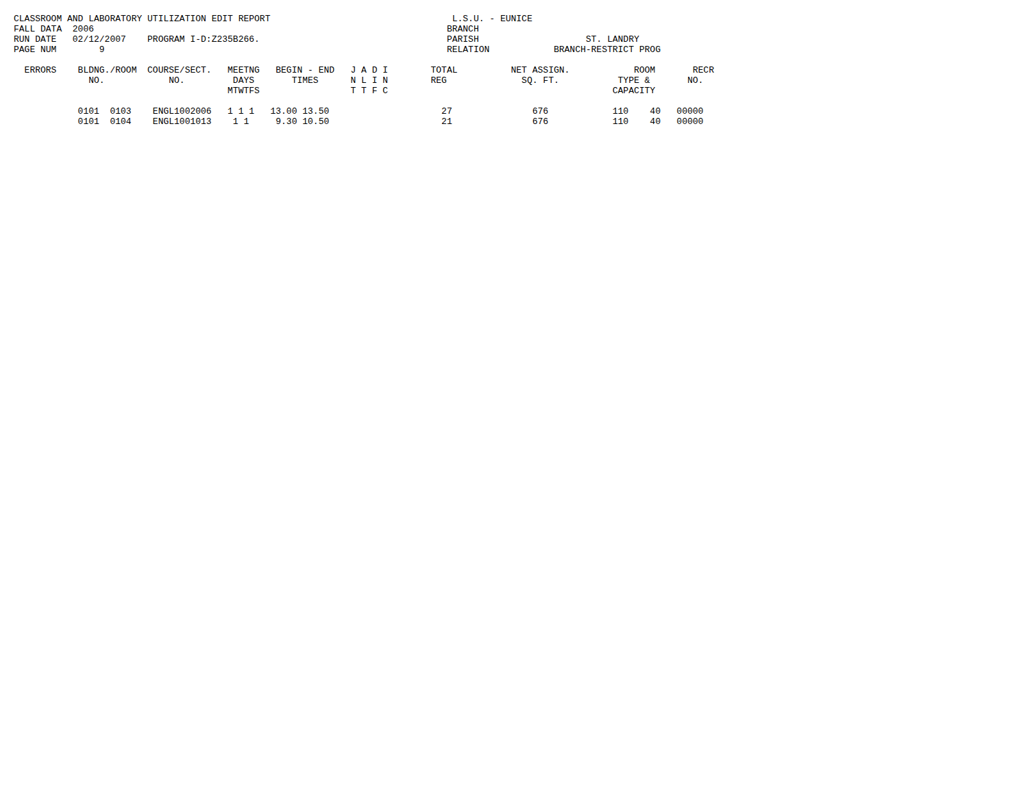CLASSROOM AND LABORATORY UTILIZATION EDIT REPORT                                  L.S.U. - EUNICE
FALL DATA  2006                                                                  BRANCH
RUN DATE   02/12/2007    PROGRAM I-D:Z235B266.                                   PARISH                    ST. LANDRY
PAGE NUM        9                                                                RELATION            BRANCH-RESTRICT PROG

  ERRORS    BLDNG./ROOM  COURSE/SECT.   MEETNG   BEGIN - END   J A D I        TOTAL          NET ASSIGN.            ROOM       RECR
              NO.            NO.         DAYS       TIMES      N L I N        REG              SQ. FT.           TYPE &       NO.
                                        MTWTFS                 T T F C                                          CAPACITY

            0101  0103    ENGL1002006   1 1 1   13.00 13.50                     27               676            110    40   00000
            0101  0104    ENGL1001013    1 1     9.30 10.50                     21               676            110    40   00000